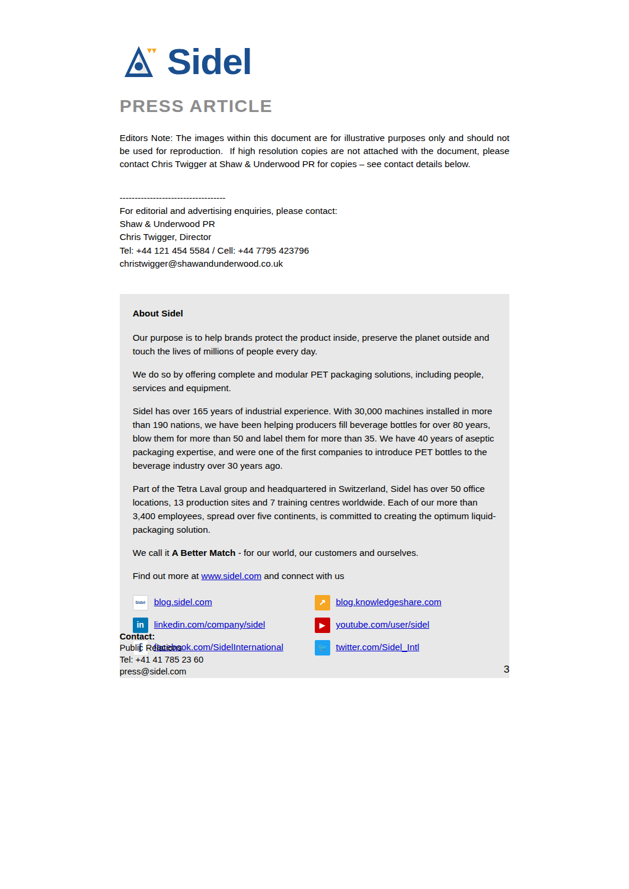Sidel
PRESS ARTICLE
Editors Note: The images within this document are for illustrative purposes only and should not be used for reproduction. If high resolution copies are not attached with the document, please contact Chris Twigger at Shaw & Underwood PR for copies – see contact details below.
-----------------------------------
For editorial and advertising enquiries, please contact:
Shaw & Underwood PR
Chris Twigger, Director
Tel: +44 121 454 5584 / Cell: +44 7795 423796
christwigger@shawandunderwood.co.uk
About Sidel
Our purpose is to help brands protect the product inside, preserve the planet outside and touch the lives of millions of people every day.
We do so by offering complete and modular PET packaging solutions, including people, services and equipment.
Sidel has over 165 years of industrial experience. With 30,000 machines installed in more than 190 nations, we have been helping producers fill beverage bottles for over 80 years, blow them for more than 50 and label them for more than 35. We have 40 years of aseptic packaging expertise, and were one of the first companies to introduce PET bottles to the beverage industry over 30 years ago.
Part of the Tetra Laval group and headquartered in Switzerland, Sidel has over 50 office locations, 13 production sites and 7 training centres worldwide. Each of our more than 3,400 employees, spread over five continents, is committed to creating the optimum liquid-packaging solution.
We call it A Better Match - for our world, our customers and ourselves.
Find out more at www.sidel.com and connect with us
Sidel
blog.sidel.com
in
linkedin.com/company/sidel
f
facebook.com/SidelInternational
↗
blog.knowledgeshare.com
▶
youtube.com/user/sidel
🐦
twitter.com/Sidel_Intl
Contact:
Public Relations
Tel: +41 41 785 23 60
press@sidel.com
3